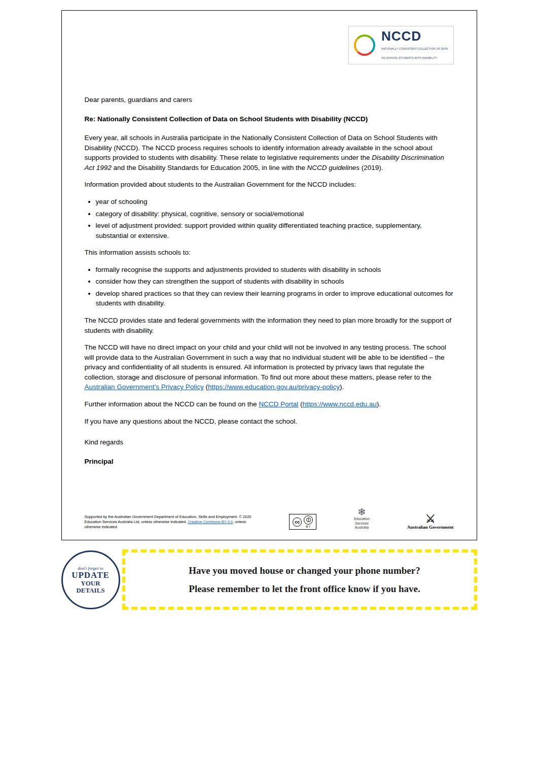NCCD
Nationally Consistent Collection of Data
on School Students with Disability
Dear parents, guardians and carers
Re: Nationally Consistent Collection of Data on School Students with Disability (NCCD)
Every year, all schools in Australia participate in the Nationally Consistent Collection of Data on School Students with Disability (NCCD). The NCCD process requires schools to identify information already available in the school about supports provided to students with disability. These relate to legislative requirements under the Disability Discrimination Act 1992 and the Disability Standards for Education 2005, in line with the NCCD guidelines (2019).
Information provided about students to the Australian Government for the NCCD includes:
year of schooling
category of disability: physical, cognitive, sensory or social/emotional
level of adjustment provided: support provided within quality differentiated teaching practice, supplementary, substantial or extensive.
This information assists schools to:
formally recognise the supports and adjustments provided to students with disability in schools
consider how they can strengthen the support of students with disability in schools
develop shared practices so that they can review their learning programs in order to improve educational outcomes for students with disability.
The NCCD provides state and federal governments with the information they need to plan more broadly for the support of students with disability.
The NCCD will have no direct impact on your child and your child will not be involved in any testing process. The school will provide data to the Australian Government in such a way that no individual student will be able to be identified – the privacy and confidentiality of all students is ensured. All information is protected by privacy laws that regulate the collection, storage and disclosure of personal information. To find out more about these matters, please refer to the Australian Government's Privacy Policy (https://www.education.gov.au/privacy-policy).
Further information about the NCCD can be found on the NCCD Portal (https://www.nccd.edu.au).
If you have any questions about the NCCD, please contact the school.
Kind regards
Principal
Supported by the Australian Government Department of Education, Skills and Employment. © 2020 Education Services Australia Ltd, unless otherwise indicated. Creative Commons BY 4.0, unless otherwise indicated.
cc ⓘ
BY
❄ Education
Services
Australia
⚔ Australian Government
don't forget to UPDATE YOUR DETAILS
Have you moved house or changed your phone number?
Please remember to let the front office know if you have.